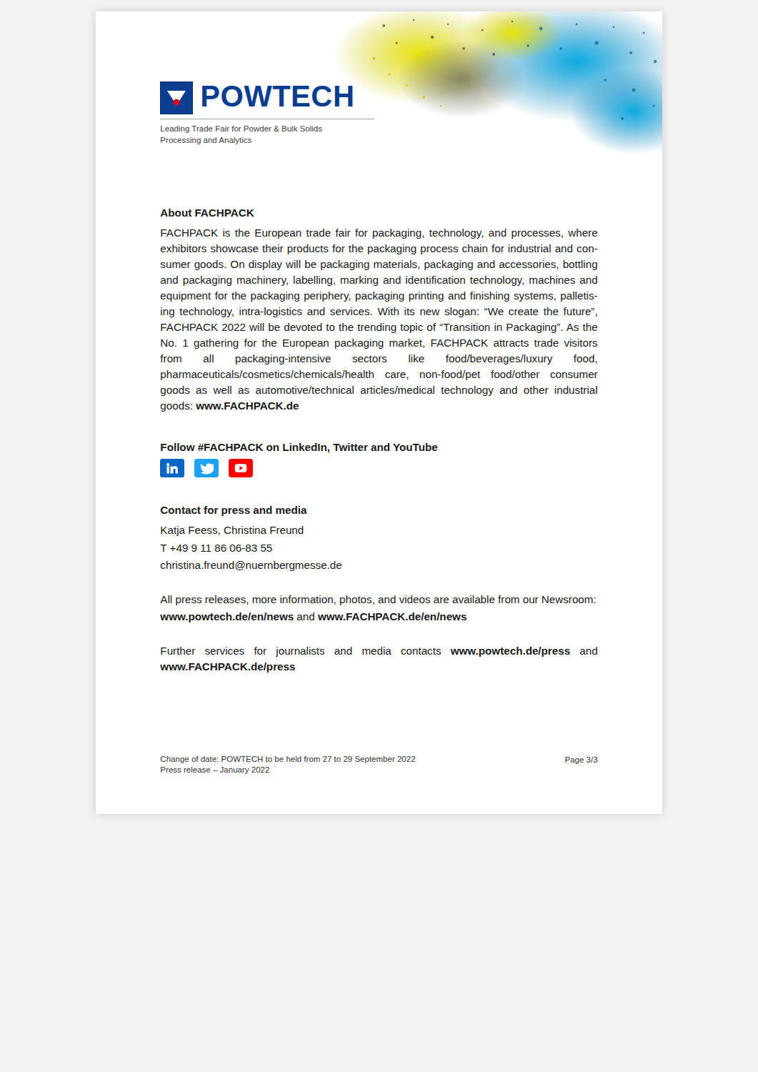POWTECH
Leading Trade Fair for Powder & Bulk Solids
Processing and Analytics
About FACHPACK
FACHPACK is the European trade fair for packaging, technology, and processes, where exhibitors showcase their products for the packaging process chain for industrial and consumer goods. On display will be packaging materials, packaging and accessories, bottling and packaging machinery, labelling, marking and identification technology, machines and equipment for the packaging periphery, packaging printing and finishing systems, palletising technology, intra-logistics and services. With its new slogan: “We create the future”, FACHPACK 2022 will be devoted to the trending topic of “Transition in Packaging”. As the No. 1 gathering for the European packaging market, FACHPACK attracts trade visitors from all packaging-intensive sectors like food/beverages/luxury food, pharmaceuticals/cosmetics/chemicals/health care, non-food/pet food/other consumer goods as well as automotive/technical articles/medical technology and other industrial goods: www.FACHPACK.de
Follow #FACHPACK on LinkedIn, Twitter and YouTube
Contact for press and media
Katja Feess, Christina Freund
T +49 9 11 86 06-83 55
christina.freund@nuernbergmesse.de
All press releases, more information, photos, and videos are available from our Newsroom:
www.powtech.de/en/news and www.FACHPACK.de/en/news
Further services for journalists and media contacts www.powtech.de/press and www.FACHPACK.de/press
Change of date: POWTECH to be held from 27 to 29 September 2022
Press release – January 2022
Page 3/3